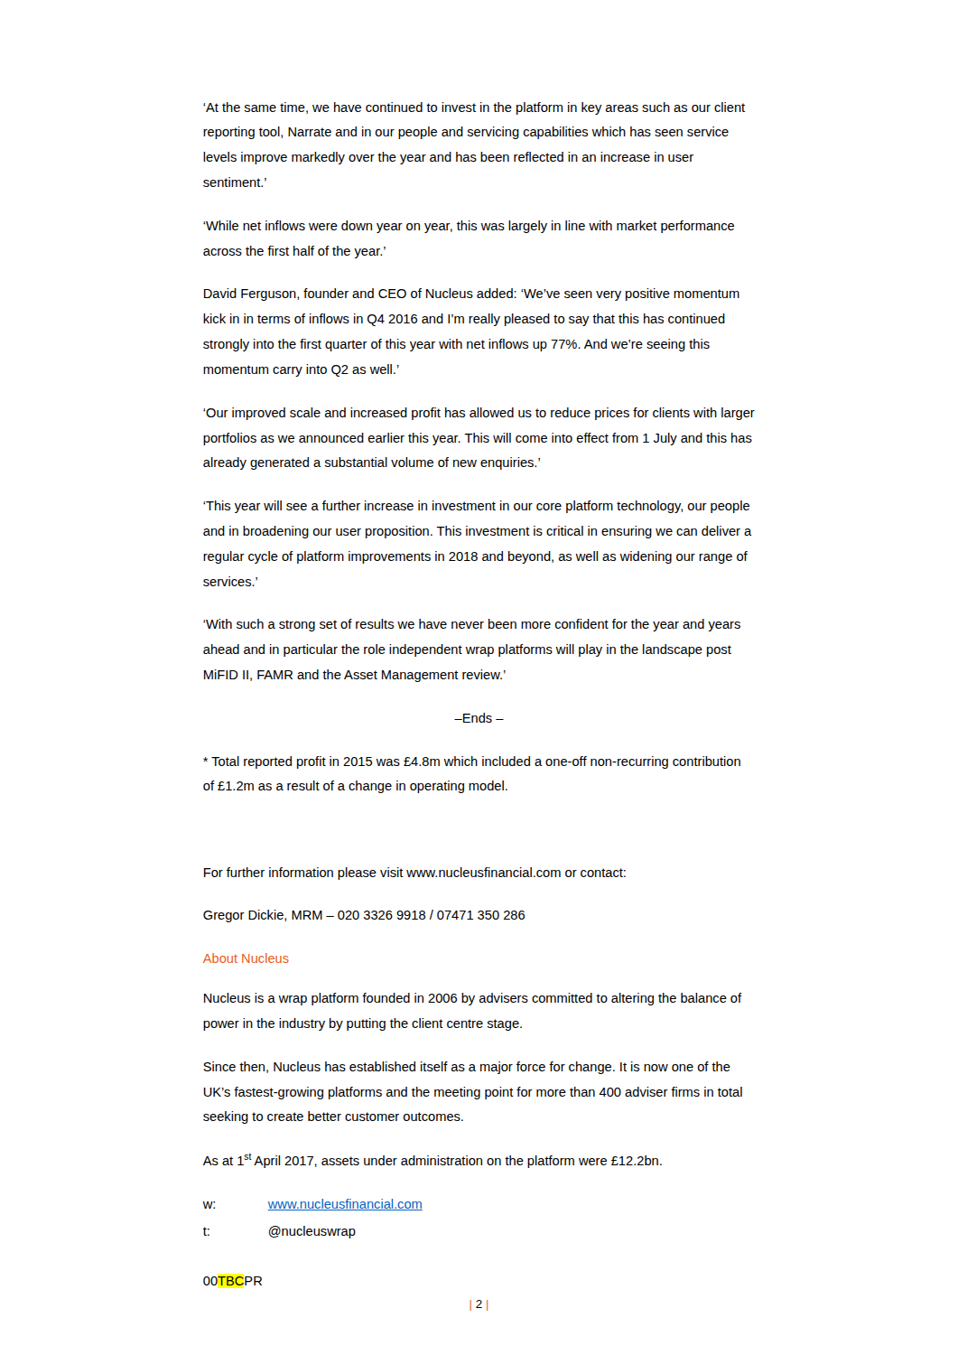‘At the same time, we have continued to invest in the platform in key areas such as our client reporting tool, Narrate and in our people and servicing capabilities which has seen service levels improve markedly over the year and has been reflected in an increase in user sentiment.’
‘While net inflows were down year on year, this was largely in line with market performance across the first half of the year.’
David Ferguson, founder and CEO of Nucleus added: ‘We’ve seen very positive momentum kick in in terms of inflows in Q4 2016 and I’m really pleased to say that this has continued strongly into the first quarter of this year with net inflows up 77%. And we’re seeing this momentum carry into Q2 as well.’
‘Our improved scale and increased profit has allowed us to reduce prices for clients with larger portfolios as we announced earlier this year. This will come into effect from 1 July and this has already generated a substantial volume of new enquiries.’
‘This year will see a further increase in investment in our core platform technology, our people and in broadening our user proposition. This investment is critical in ensuring we can deliver a regular cycle of platform improvements in 2018 and beyond, as well as widening our range of services.’
‘With such a strong set of results we have never been more confident for the year and years ahead and in particular the role independent wrap platforms will play in the landscape post MiFID II, FAMR and the Asset Management review.’
–Ends –
* Total reported profit in 2015 was £4.8m which included a one-off non-recurring contribution of £1.2m as a result of a change in operating model.
For further information please visit www.nucleusfinancial.com or contact:
Gregor Dickie, MRM – 020 3326 9918 / 07471 350 286
About Nucleus
Nucleus is a wrap platform founded in 2006 by advisers committed to altering the balance of power in the industry by putting the client centre stage.
Since then, Nucleus has established itself as a major force for change. It is now one of the UK’s fastest-growing platforms and the meeting point for more than 400 adviser firms in total seeking to create better customer outcomes.
As at 1st April 2017, assets under administration on the platform were £12.2bn.
| w: | www.nucleusfinancial.com |
| t: | @nucleuswrap |
00TBCPR
| 2 |